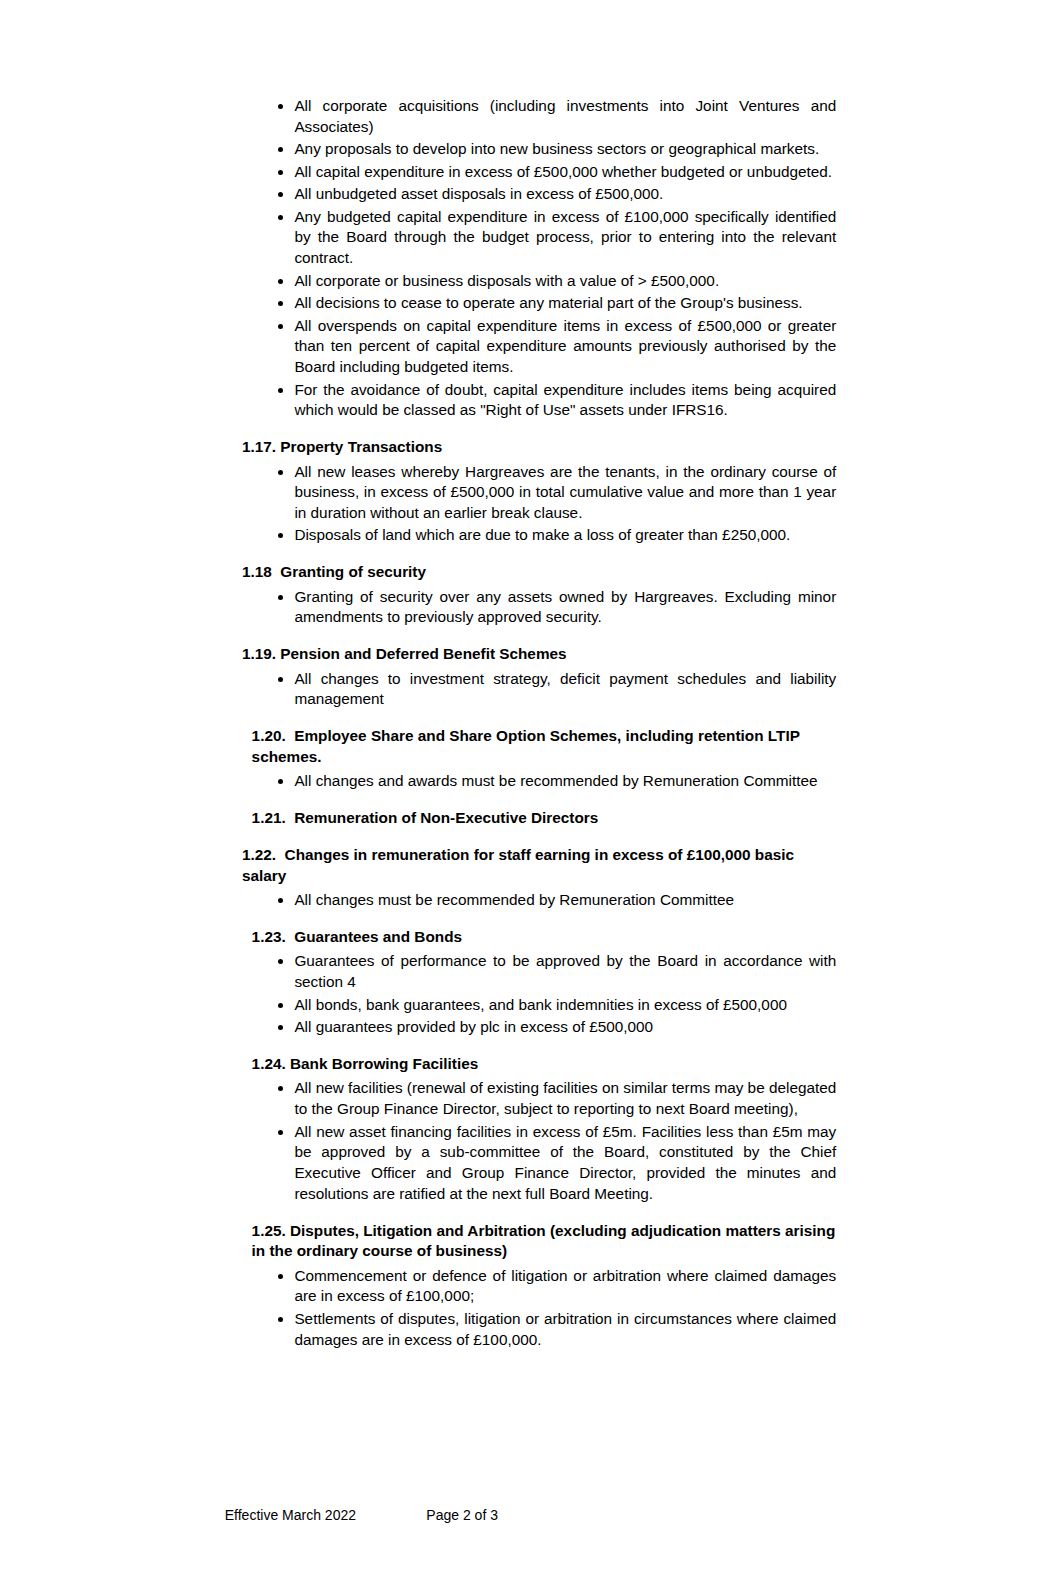All corporate acquisitions (including investments into Joint Ventures and Associates)
Any proposals to develop into new business sectors or geographical markets.
All capital expenditure in excess of £500,000 whether budgeted or unbudgeted.
All unbudgeted asset disposals in excess of £500,000.
Any budgeted capital expenditure in excess of £100,000 specifically identified by the Board through the budget process, prior to entering into the relevant contract.
All corporate or business disposals with a value of > £500,000.
All decisions to cease to operate any material part of the Group's business.
All overspends on capital expenditure items in excess of £500,000 or greater than ten percent of capital expenditure amounts previously authorised by the Board including budgeted items.
For the avoidance of doubt, capital expenditure includes items being acquired which would be classed as "Right of Use" assets under IFRS16.
1.17. Property Transactions
All new leases whereby Hargreaves are the tenants, in the ordinary course of business, in excess of £500,000 in total cumulative value and more than 1 year in duration without an earlier break clause.
Disposals of land which are due to make a loss of greater than £250,000.
1.18 Granting of security
Granting of security over any assets owned by Hargreaves. Excluding minor amendments to previously approved security.
1.19. Pension and Deferred Benefit Schemes
All changes to investment strategy, deficit payment schedules and liability management
1.20. Employee Share and Share Option Schemes, including retention LTIP schemes.
All changes and awards must be recommended by Remuneration Committee
1.21. Remuneration of Non-Executive Directors
1.22. Changes in remuneration for staff earning in excess of £100,000 basic salary
All changes must be recommended by Remuneration Committee
1.23. Guarantees and Bonds
Guarantees of performance to be approved by the Board in accordance with section 4
All bonds, bank guarantees, and bank indemnities in excess of £500,000
All guarantees provided by plc in excess of £500,000
1.24. Bank Borrowing Facilities
All new facilities (renewal of existing facilities on similar terms may be delegated to the Group Finance Director, subject to reporting to next Board meeting),
All new asset financing facilities in excess of £5m. Facilities less than £5m may be approved by a sub-committee of the Board, constituted by the Chief Executive Officer and Group Finance Director, provided the minutes and resolutions are ratified at the next full Board Meeting.
1.25. Disputes, Litigation and Arbitration (excluding adjudication matters arising in the ordinary course of business)
Commencement or defence of litigation or arbitration where claimed damages are in excess of £100,000;
Settlements of disputes, litigation or arbitration in circumstances where claimed damages are in excess of £100,000.
Effective March 2022
Page 2 of 3